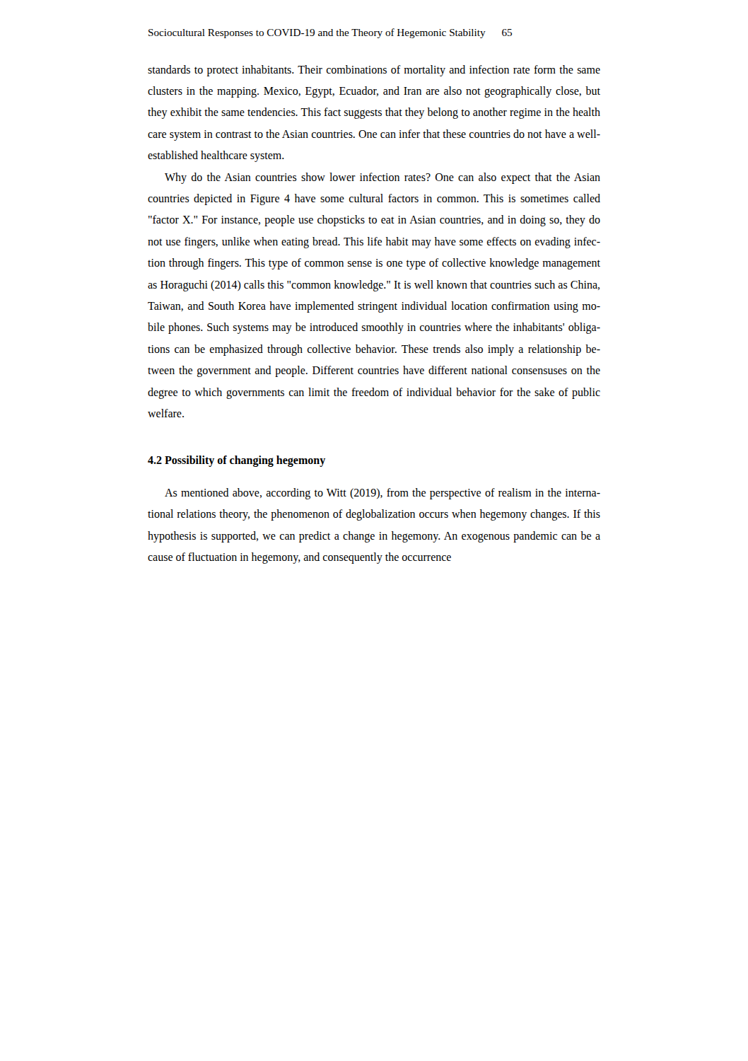Sociocultural Responses to COVID-19 and the Theory of Hegemonic Stability65
standards to protect inhabitants. Their combinations of mortality and infection rate form the same clusters in the mapping. Mexico, Egypt, Ecuador, and Iran are also not geographically close, but they exhibit the same tendencies. This fact suggests that they belong to another regime in the health care system in contrast to the Asian countries. One can infer that these countries do not have a well-established healthcare system.
Why do the Asian countries show lower infection rates? One can also expect that the Asian countries depicted in Figure 4 have some cultural factors in common. This is sometimes called "factor X." For instance, people use chopsticks to eat in Asian countries, and in doing so, they do not use fingers, unlike when eating bread. This life habit may have some effects on evading infection through fingers. This type of common sense is one type of collective knowledge management as Horaguchi (2014) calls this "common knowledge." It is well known that countries such as China, Taiwan, and South Korea have implemented stringent individual location confirmation using mobile phones. Such systems may be introduced smoothly in countries where the inhabitants' obligations can be emphasized through collective behavior. These trends also imply a relationship between the government and people. Different countries have different national consensuses on the degree to which governments can limit the freedom of individual behavior for the sake of public welfare.
4.2 Possibility of changing hegemony
As mentioned above, according to Witt (2019), from the perspective of realism in the international relations theory, the phenomenon of deglobalization occurs when hegemony changes. If this hypothesis is supported, we can predict a change in hegemony. An exogenous pandemic can be a cause of fluctuation in hegemony, and consequently the occurrence